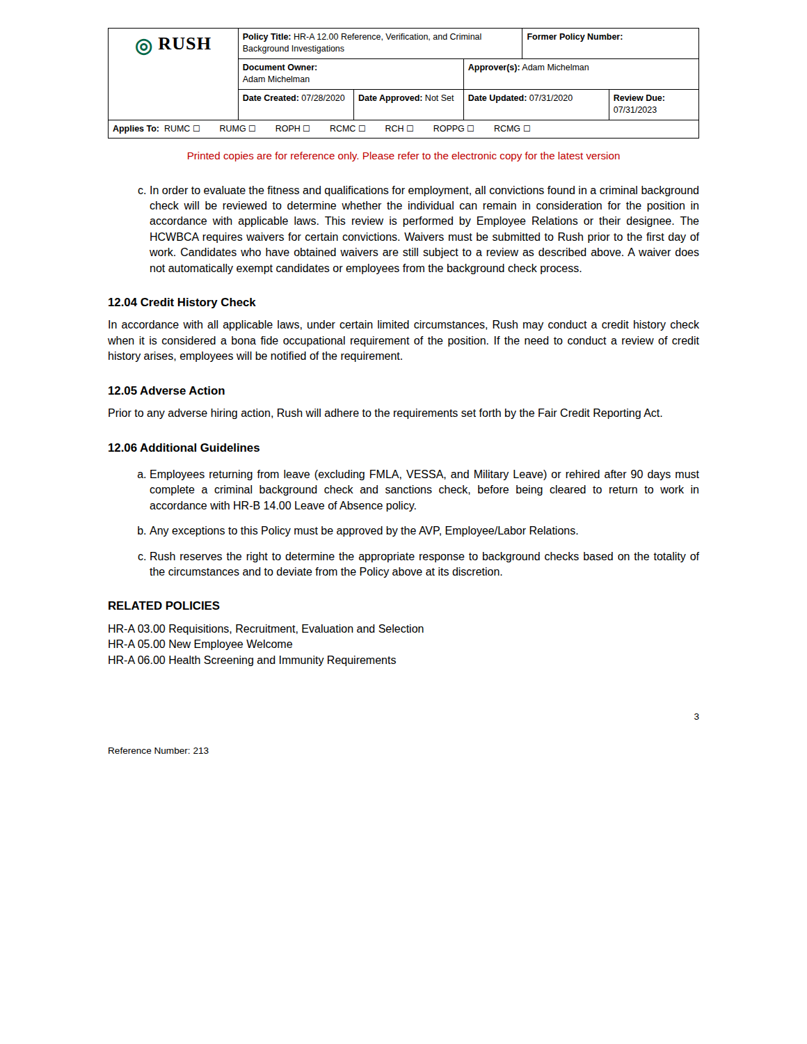| ◎ RUSH | Policy Title: HR-A 12.00 Reference, Verification, and Criminal Background Investigations | Former Policy Number: |
| Document Owner: Adam Michelman | Approver(s): Adam Michelman |
| Date Created: 07/28/2020 | Date Approved: Not Set | Date Updated: 07/31/2020 | Review Due: 07/31/2023 |
| Applies To: RUMC ☐ RUMG ☐ ROPH ☐ RCMC ☐ RCH ☐ ROPPG ☐ RCMG ☐ |
Printed copies are for reference only. Please refer to the electronic copy for the latest version
In order to evaluate the fitness and qualifications for employment, all convictions found in a criminal background check will be reviewed to determine whether the individual can remain in consideration for the position in accordance with applicable laws. This review is performed by Employee Relations or their designee. The HCWBCA requires waivers for certain convictions. Waivers must be submitted to Rush prior to the first day of work. Candidates who have obtained waivers are still subject to a review as described above. A waiver does not automatically exempt candidates or employees from the background check process.
12.04 Credit History Check
In accordance with all applicable laws, under certain limited circumstances, Rush may conduct a credit history check when it is considered a bona fide occupational requirement of the position. If the need to conduct a review of credit history arises, employees will be notified of the requirement.
12.05 Adverse Action
Prior to any adverse hiring action, Rush will adhere to the requirements set forth by the Fair Credit Reporting Act.
12.06 Additional Guidelines
Employees returning from leave (excluding FMLA, VESSA, and Military Leave) or rehired after 90 days must complete a criminal background check and sanctions check, before being cleared to return to work in accordance with HR-B 14.00 Leave of Absence policy.
Any exceptions to this Policy must be approved by the AVP, Employee/Labor Relations.
Rush reserves the right to determine the appropriate response to background checks based on the totality of the circumstances and to deviate from the Policy above at its discretion.
RELATED POLICIES
HR-A 03.00 Requisitions, Recruitment, Evaluation and Selection
HR-A 05.00 New Employee Welcome
HR-A 06.00 Health Screening and Immunity Requirements
3
Reference Number: 213